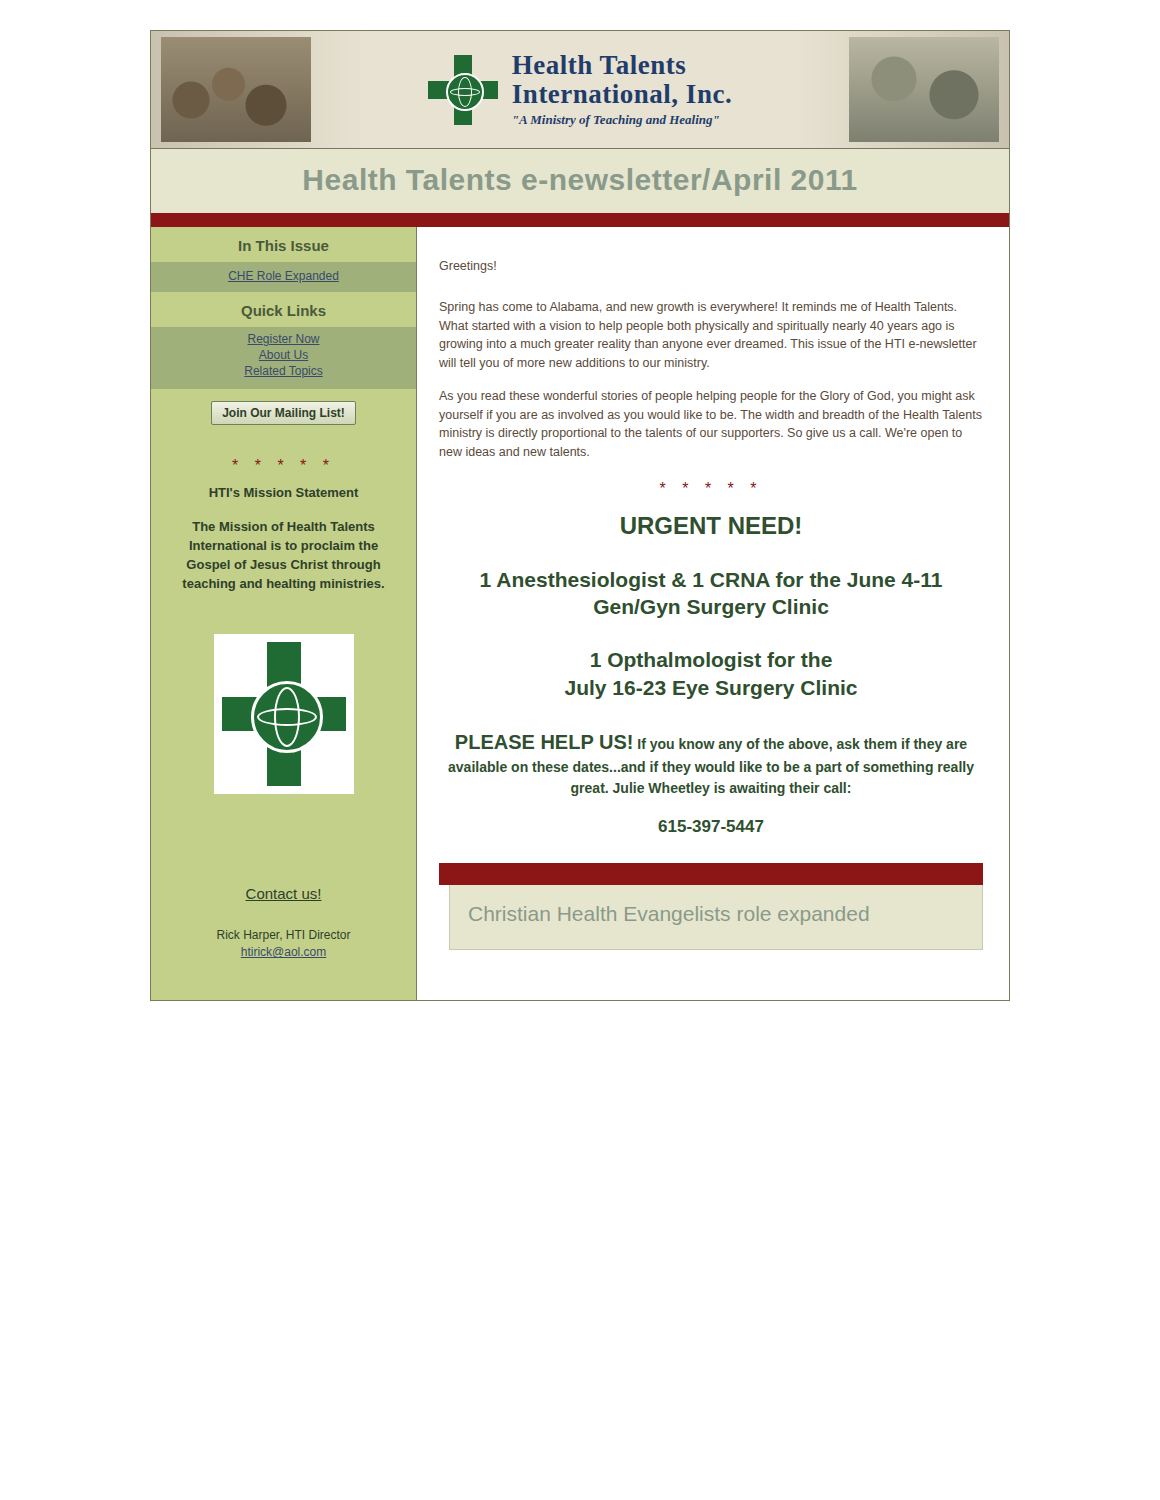Health Talents
International, Inc.
"A Ministry of Teaching and Healing"
Health Talents e-newsletter/April 2011
In This Issue
CHE Role Expanded
Quick Links
Register Now About Us Related Topics
Join Our Mailing List!
* * * * *
HTI's Mission Statement
The Mission of Health Talents International is to proclaim the Gospel of Jesus Christ through teaching and healting ministries.
Contact us!
Rick Harper, HTI Director
htirick@aol.com
Greetings!
Spring has come to Alabama, and new growth is everywhere! It reminds me of Health Talents. What started with a vision to help people both physically and spiritually nearly 40 years ago is growing into a much greater reality than anyone ever dreamed. This issue of the HTI e-newsletter will tell you of more new additions to our ministry.
As you read these wonderful stories of people helping people for the Glory of God, you might ask yourself if you are as involved as you would like to be. The width and breadth of the Health Talents ministry is directly proportional to the talents of our supporters. So give us a call. We're open to new ideas and new talents.
* * * * *
URGENT NEED!
1 Anesthesiologist & 1 CRNA for the June 4-11 Gen/Gyn Surgery Clinic
1 Opthalmologist for the
July 16-23 Eye Surgery Clinic
PLEASE HELP US! If you know any of the above, ask them if they are available on these dates...and if they would like to be a part of something really great. Julie Wheetley is awaiting their call:
615-397-5447
Christian Health Evangelists role expanded